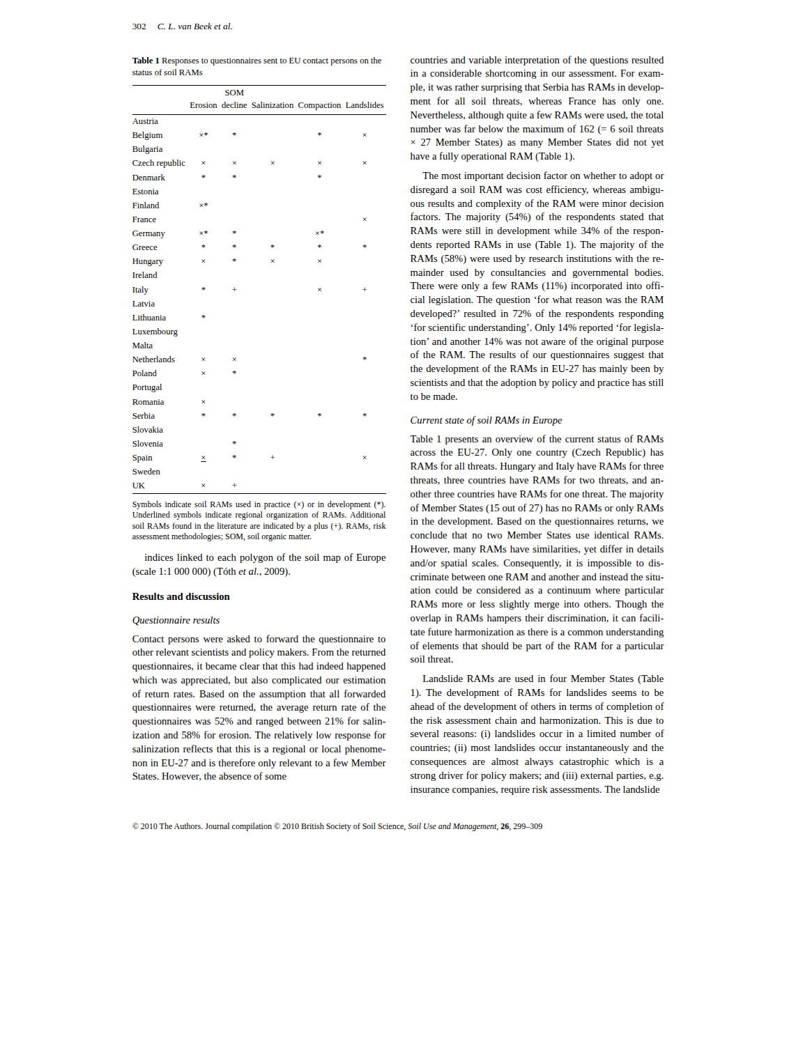302 C. L. van Beek et al.
Table 1 Responses to questionnaires sent to EU contact persons on the status of soil RAMs
| | | SOM | | | |
| --- | --- | --- | --- | --- | --- |
| | Erosion | decline | Salinization | Compaction | Landslides |
| Austria | | | | | |
| Belgium | ×* | * | | * | × |
| Bulgaria | | | | | |
| Czech republic | × | × | × | × | × |
| Denmark | * | * | | * | |
| Estonia | | | | | |
| Finland | ×* | | | | |
| France | | | | | × |
| Germany | ×* | * | | ×* | |
| Greece | * | * | * | * | * |
| Hungary | × | * | × | × | |
| Ireland | | | | | |
| Italy | * | + | | × | + |
| Latvia | | | | | |
| Lithuania | * | | | | |
| Luxembourg | | | | | |
| Malta | | | | | |
| Netherlands | × | × | | | * |
| Poland | × | * | | | |
| Portugal | | | | | |
| Romania | × | | | | |
| Serbia | * | * | * | * | * |
| Slovakia | | | | | |
| Slovenia | | * | | | |
| Spain | × | * | + | | × |
| Sweden | | | | | |
| UK | × | + | | | |
Symbols indicate soil RAMs used in practice (×) or in development (*). Underlined symbols indicate regional organization of RAMs. Additional soil RAMs found in the literature are indicated by a plus (+). RAMs, risk assessment methodologies; SOM, soil organic matter.
indices linked to each polygon of the soil map of Europe (scale 1:1 000 000) (Tóth et al., 2009).
Results and discussion
Questionnaire results
Contact persons were asked to forward the questionnaire to other relevant scientists and policy makers. From the returned questionnaires, it became clear that this had indeed happened which was appreciated, but also complicated our estimation of return rates. Based on the assumption that all forwarded questionnaires were returned, the average return rate of the questionnaires was 52% and ranged between 21% for salinization and 58% for erosion. The relatively low response for salinization reflects that this is a regional or local phenomenon in EU-27 and is therefore only relevant to a few Member States. However, the absence of some
countries and variable interpretation of the questions resulted in a considerable shortcoming in our assessment. For example, it was rather surprising that Serbia has RAMs in development for all soil threats, whereas France has only one. Nevertheless, although quite a few RAMs were used, the total number was far below the maximum of 162 (= 6 soil threats × 27 Member States) as many Member States did not yet have a fully operational RAM (Table 1).
The most important decision factor on whether to adopt or disregard a soil RAM was cost efficiency, whereas ambiguous results and complexity of the RAM were minor decision factors. The majority (54%) of the respondents stated that RAMs were still in development while 34% of the respondents reported RAMs in use (Table 1). The majority of the RAMs (58%) were used by research institutions with the remainder used by consultancies and governmental bodies. There were only a few RAMs (11%) incorporated into official legislation. The question ‘for what reason was the RAM developed?’ resulted in 72% of the respondents responding ‘for scientific understanding’. Only 14% reported ‘for legislation’ and another 14% was not aware of the original purpose of the RAM. The results of our questionnaires suggest that the development of the RAMs in EU-27 has mainly been by scientists and that the adoption by policy and practice has still to be made.
Current state of soil RAMs in Europe
Table 1 presents an overview of the current status of RAMs across the EU-27. Only one country (Czech Republic) has RAMs for all threats. Hungary and Italy have RAMs for three threats, three countries have RAMs for two threats, and another three countries have RAMs for one threat. The majority of Member States (15 out of 27) has no RAMs or only RAMs in the development. Based on the questionnaires returns, we conclude that no two Member States use identical RAMs. However, many RAMs have similarities, yet differ in details and/or spatial scales. Consequently, it is impossible to discriminate between one RAM and another and instead the situation could be considered as a continuum where particular RAMs more or less slightly merge into others. Though the overlap in RAMs hampers their discrimination, it can facilitate future harmonization as there is a common understanding of elements that should be part of the RAM for a particular soil threat.
Landslide RAMs are used in four Member States (Table 1). The development of RAMs for landslides seems to be ahead of the development of others in terms of completion of the risk assessment chain and harmonization. This is due to several reasons: (i) landslides occur in a limited number of countries; (ii) most landslides occur instantaneously and the consequences are almost always catastrophic which is a strong driver for policy makers; and (iii) external parties, e.g. insurance companies, require risk assessments. The landslide
© 2010 The Authors. Journal compilation © 2010 British Society of Soil Science, Soil Use and Management, 26, 299–309